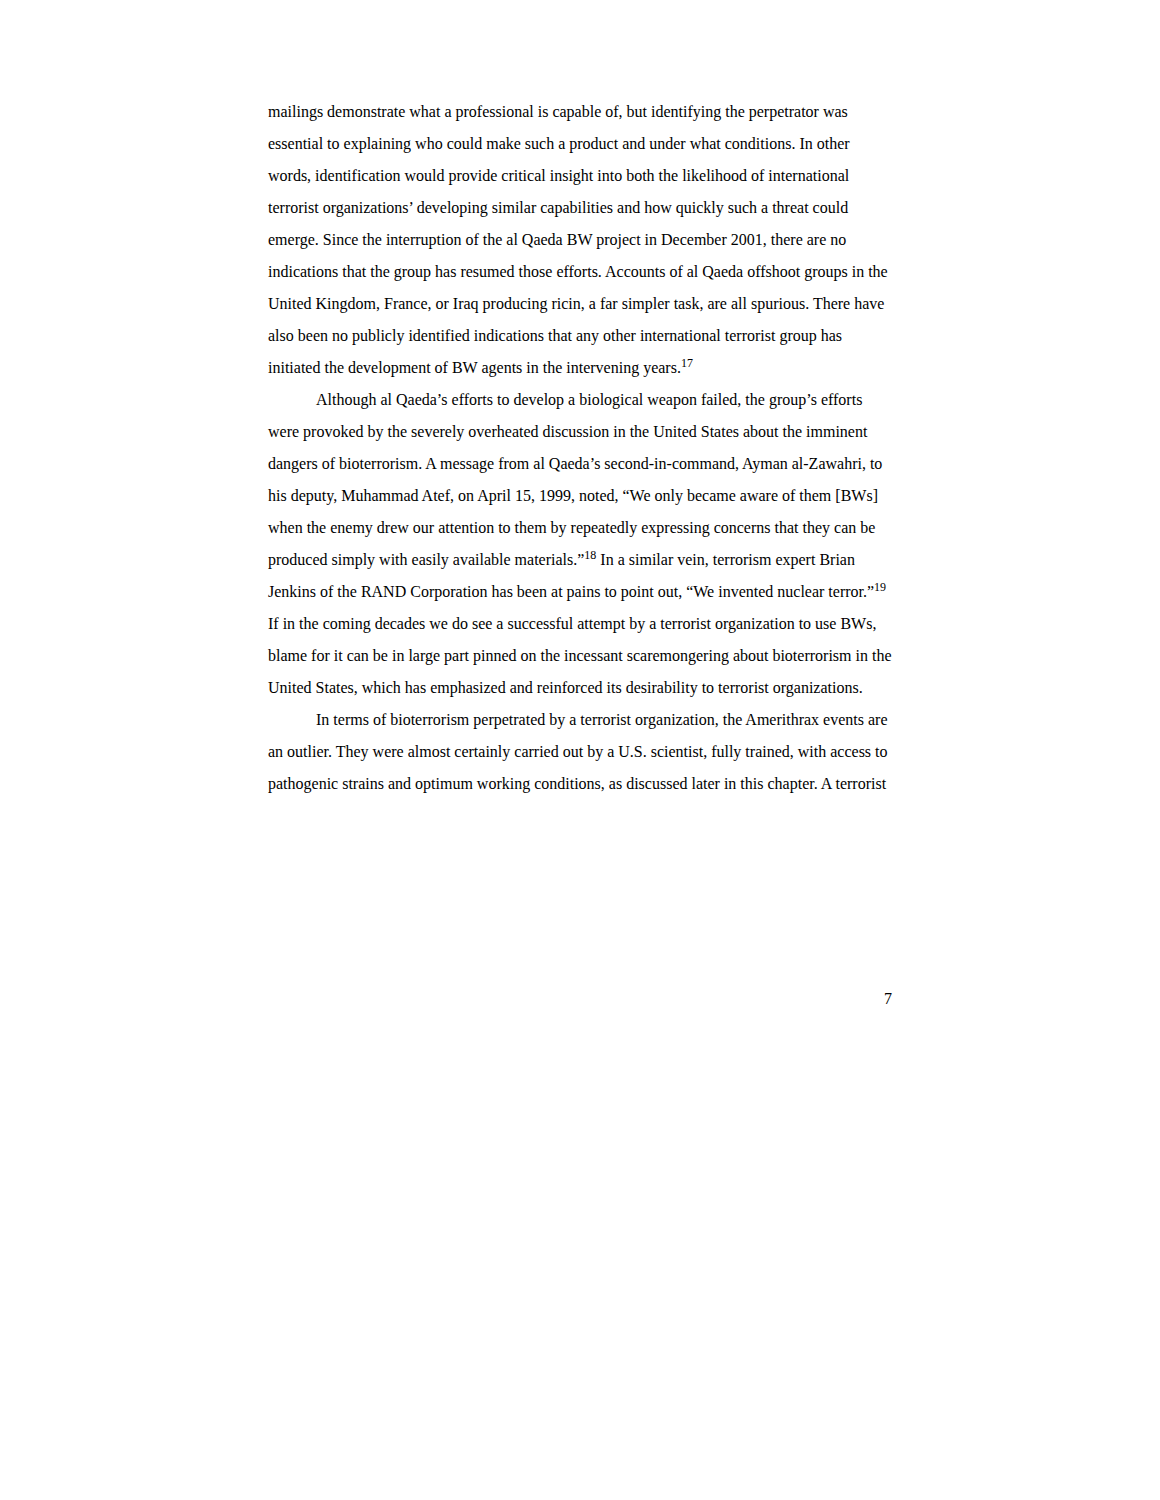mailings demonstrate what a professional is capable of, but identifying the perpetrator was essential to explaining who could make such a product and under what conditions. In other words, identification would provide critical insight into both the likelihood of international terrorist organizations’ developing similar capabilities and how quickly such a threat could emerge. Since the interruption of the al Qaeda BW project in December 2001, there are no indications that the group has resumed those efforts. Accounts of al Qaeda offshoot groups in the United Kingdom, France, or Iraq producing ricin, a far simpler task, are all spurious. There have also been no publicly identified indications that any other international terrorist group has initiated the development of BW agents in the intervening years.17
Although al Qaeda’s efforts to develop a biological weapon failed, the group’s efforts were provoked by the severely overheated discussion in the United States about the imminent dangers of bioterrorism. A message from al Qaeda’s second-in-command, Ayman al-Zawahri, to his deputy, Muhammad Atef, on April 15, 1999, noted, “We only became aware of them [BWs] when the enemy drew our attention to them by repeatedly expressing concerns that they can be produced simply with easily available materials.”18 In a similar vein, terrorism expert Brian Jenkins of the RAND Corporation has been at pains to point out, “We invented nuclear terror.”19 If in the coming decades we do see a successful attempt by a terrorist organization to use BWs, blame for it can be in large part pinned on the incessant scaremongering about bioterrorism in the United States, which has emphasized and reinforced its desirability to terrorist organizations.
In terms of bioterrorism perpetrated by a terrorist organization, the Amerithrax events are an outlier. They were almost certainly carried out by a U.S. scientist, fully trained, with access to pathogenic strains and optimum working conditions, as discussed later in this chapter. A terrorist
7